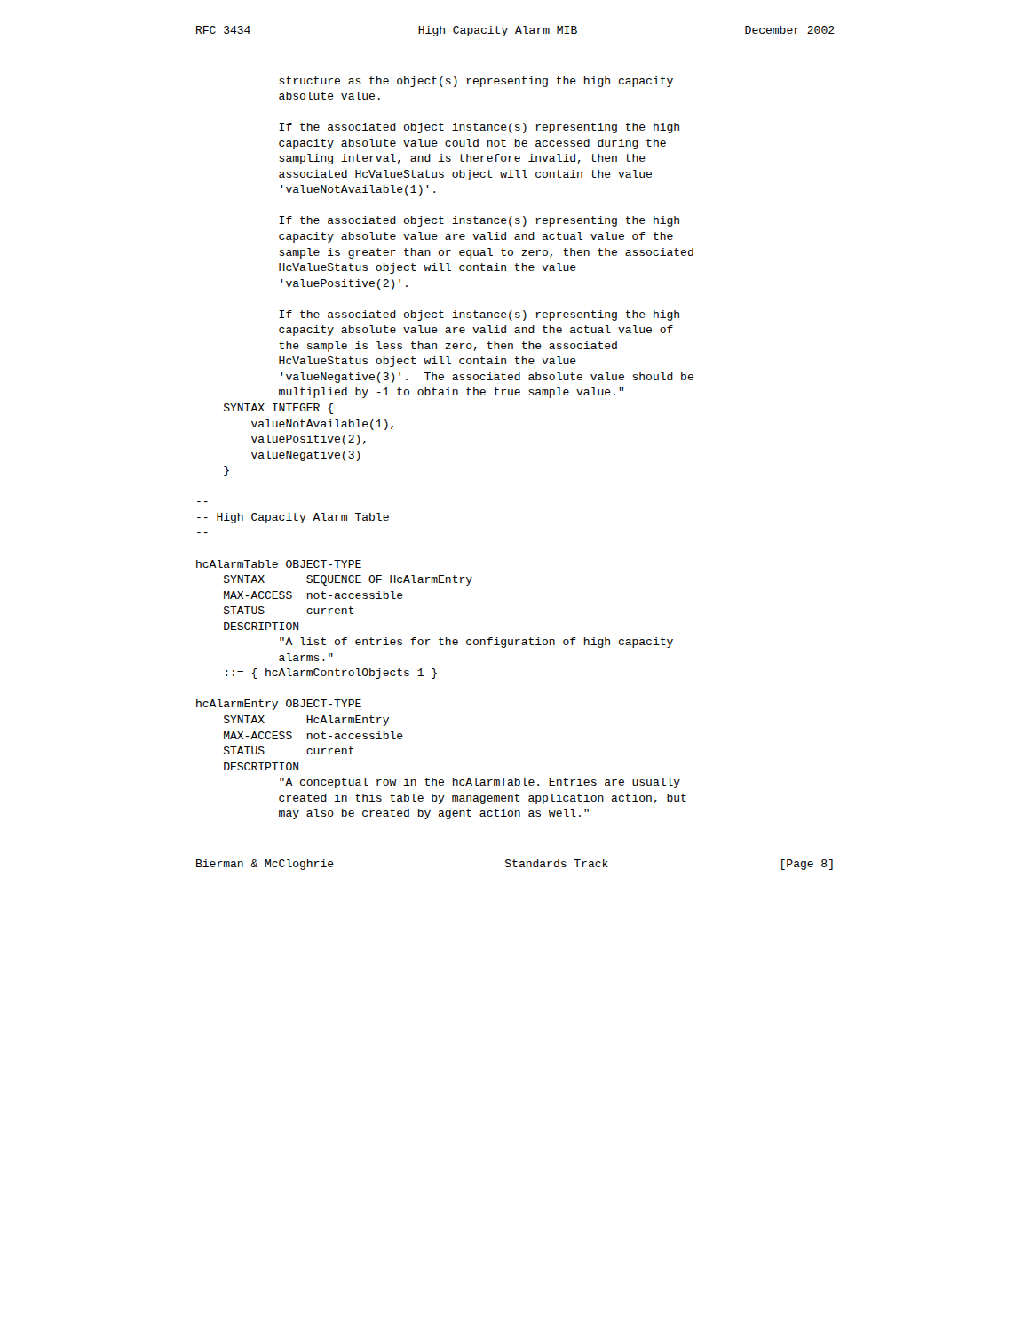RFC 3434 High Capacity Alarm MIB December 2002
            structure as the object(s) representing the high capacity
            absolute value.

            If the associated object instance(s) representing the high
            capacity absolute value could not be accessed during the
            sampling interval, and is therefore invalid, then the
            associated HcValueStatus object will contain the value
            'valueNotAvailable(1)'.

            If the associated object instance(s) representing the high
            capacity absolute value are valid and actual value of the
            sample is greater than or equal to zero, then the associated
            HcValueStatus object will contain the value
            'valuePositive(2)'.

            If the associated object instance(s) representing the high
            capacity absolute value are valid and the actual value of
            the sample is less than zero, then the associated
            HcValueStatus object will contain the value
            'valueNegative(3)'.  The associated absolute value should be
            multiplied by -1 to obtain the true sample value."
    SYNTAX INTEGER {
        valueNotAvailable(1),
        valuePositive(2),
        valueNegative(3)
    }

--
-- High Capacity Alarm Table
--

hcAlarmTable OBJECT-TYPE
    SYNTAX      SEQUENCE OF HcAlarmEntry
    MAX-ACCESS  not-accessible
    STATUS      current
    DESCRIPTION
            "A list of entries for the configuration of high capacity
            alarms."
    ::= { hcAlarmControlObjects 1 }

hcAlarmEntry OBJECT-TYPE
    SYNTAX      HcAlarmEntry
    MAX-ACCESS  not-accessible
    STATUS      current
    DESCRIPTION
            "A conceptual row in the hcAlarmTable. Entries are usually
            created in this table by management application action, but
            may also be created by agent action as well."
Bierman & McCloghrie Standards Track [Page 8]